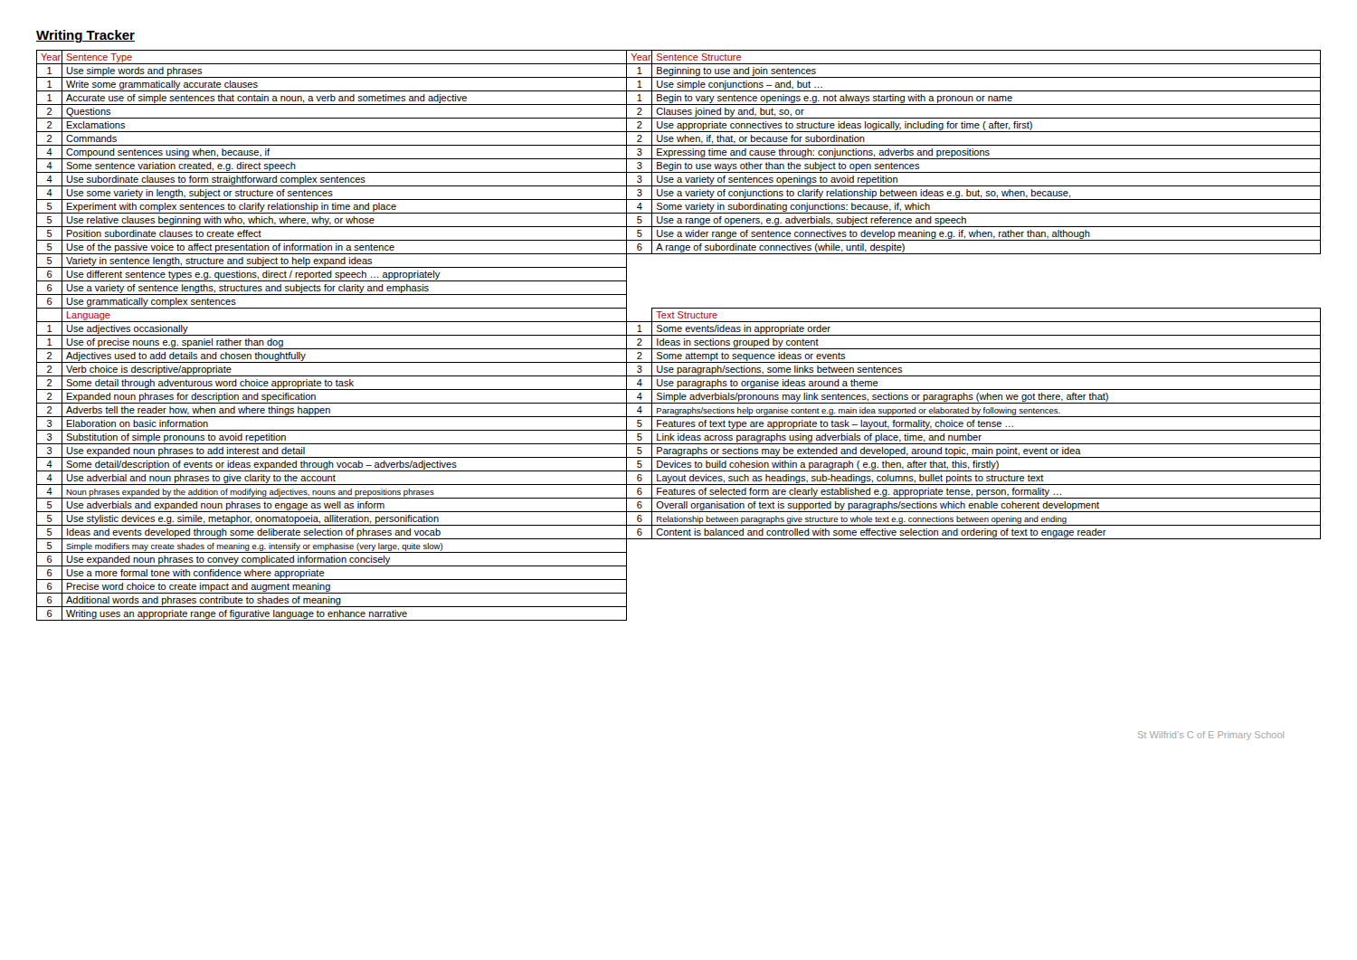Writing Tracker
| Year | Sentence Type | Year | Sentence Structure |
| 1 | Use simple words and phrases | 1 | Beginning to use and join sentences |
| 1 | Write some grammatically accurate clauses | 1 | Use simple conjunctions – and, but … |
| 1 | Accurate use of simple sentences that contain a noun, a verb and sometimes and adjective | 1 | Begin to vary sentence openings e.g. not always starting with a pronoun or name |
| 2 | Questions | 2 | Clauses joined by and, but, so, or |
| 2 | Exclamations | 2 | Use appropriate connectives to structure ideas logically, including for time ( after, first) |
| 2 | Commands | 2 | Use when, if, that, or because for subordination |
| 4 | Compound sentences using when, because, if | 3 | Expressing time and cause through: conjunctions, adverbs and prepositions |
| 4 | Some sentence variation created, e.g. direct speech | 3 | Begin to use ways other than the subject to open sentences |
| 4 | Use subordinate clauses to form straightforward complex sentences | 3 | Use a variety of sentences openings to avoid repetition |
| 4 | Use some variety in length, subject or structure of sentences | 3 | Use a variety of conjunctions to clarify relationship between ideas e.g. but, so, when, because, |
| 5 | Experiment with complex sentences to clarify relationship in time and place | 4 | Some variety in subordinating conjunctions: because, if, which |
| 5 | Use relative clauses beginning with who, which, where, why, or whose | 5 | Use a range of openers, e.g. adverbials, subject reference and speech |
| 5 | Position subordinate clauses to create effect | 5 | Use a wider range of sentence connectives to develop meaning e.g. if, when, rather than, although |
| 5 | Use of the passive voice to affect presentation of information in a sentence | 6 | A range of subordinate connectives (while, until, despite) |
| 5 | Variety in sentence length, structure and subject to help expand ideas | | |
| 6 | Use different sentence types e.g. questions, direct / reported speech … appropriately | | |
| 6 | Use a variety of sentence lengths, structures and subjects for clarity and emphasis | | |
| 6 | Use grammatically complex sentences | | |
| | Language | | Text Structure |
| 1 | Use adjectives occasionally | 1 | Some events/ideas in appropriate order |
| 1 | Use of precise nouns e.g. spaniel rather than dog | 2 | Ideas in sections grouped by content |
| 2 | Adjectives used to add details and chosen thoughtfully | 2 | Some attempt to sequence ideas or events |
| 2 | Verb choice is descriptive/appropriate | 3 | Use paragraph/sections, some links between sentences |
| 2 | Some detail through adventurous word choice appropriate to task | 4 | Use paragraphs to organise ideas around a theme |
| 2 | Expanded noun phrases for description and specification | 4 | Simple adverbials/pronouns may link sentences, sections or paragraphs (when we got there, after that) |
| 2 | Adverbs tell the reader how, when and where things happen | 4 | Paragraphs/sections help organise content e.g. main idea supported or elaborated by following sentences. |
| 3 | Elaboration on basic information | 5 | Features of text type are appropriate to task – layout, formality, choice of tense … |
| 3 | Substitution of simple pronouns to avoid repetition | 5 | Link ideas across paragraphs using adverbials of place, time, and number |
| 3 | Use expanded noun phrases to add interest and detail | 5 | Paragraphs or sections may be extended and developed, around topic, main point, event or idea |
| 4 | Some detail/description of events or ideas expanded through vocab – adverbs/adjectives | 5 | Devices to build cohesion within a paragraph ( e.g. then, after that, this, firstly) |
| 4 | Use adverbial and noun phrases to give clarity to the account | 6 | Layout devices, such as headings, sub-headings, columns, bullet points to structure text |
| 4 | Noun phrases expanded by the addition of modifying adjectives, nouns and prepositions phrases | 6 | Features of selected form are clearly established e.g. appropriate tense, person, formality … |
| 5 | Use adverbials and expanded noun phrases to engage as well as inform | 6 | Overall organisation of text is supported by paragraphs/sections which enable coherent development |
| 5 | Use stylistic devices e.g. simile, metaphor, onomatopoeia, alliteration, personification | 6 | Relationship between paragraphs give structure to whole text e.g. connections between opening and ending |
| 5 | Ideas and events developed through some deliberate selection of phrases and vocab | 6 | Content is balanced and controlled with some effective selection and ordering of text to engage reader |
| 5 | Simple modifiers may create shades of meaning e.g. intensify or emphasise (very large, quite slow) | | |
| 6 | Use expanded noun phrases to convey complicated information concisely | | |
| 6 | Use a more formal tone with confidence where appropriate | | |
| 6 | Precise word choice to create impact and augment meaning | | |
| 6 | Additional words and phrases contribute to shades of meaning | | |
| 6 | Writing uses an appropriate range of figurative language to enhance narrative | | |
St Wilfrid’s C of E Primary School